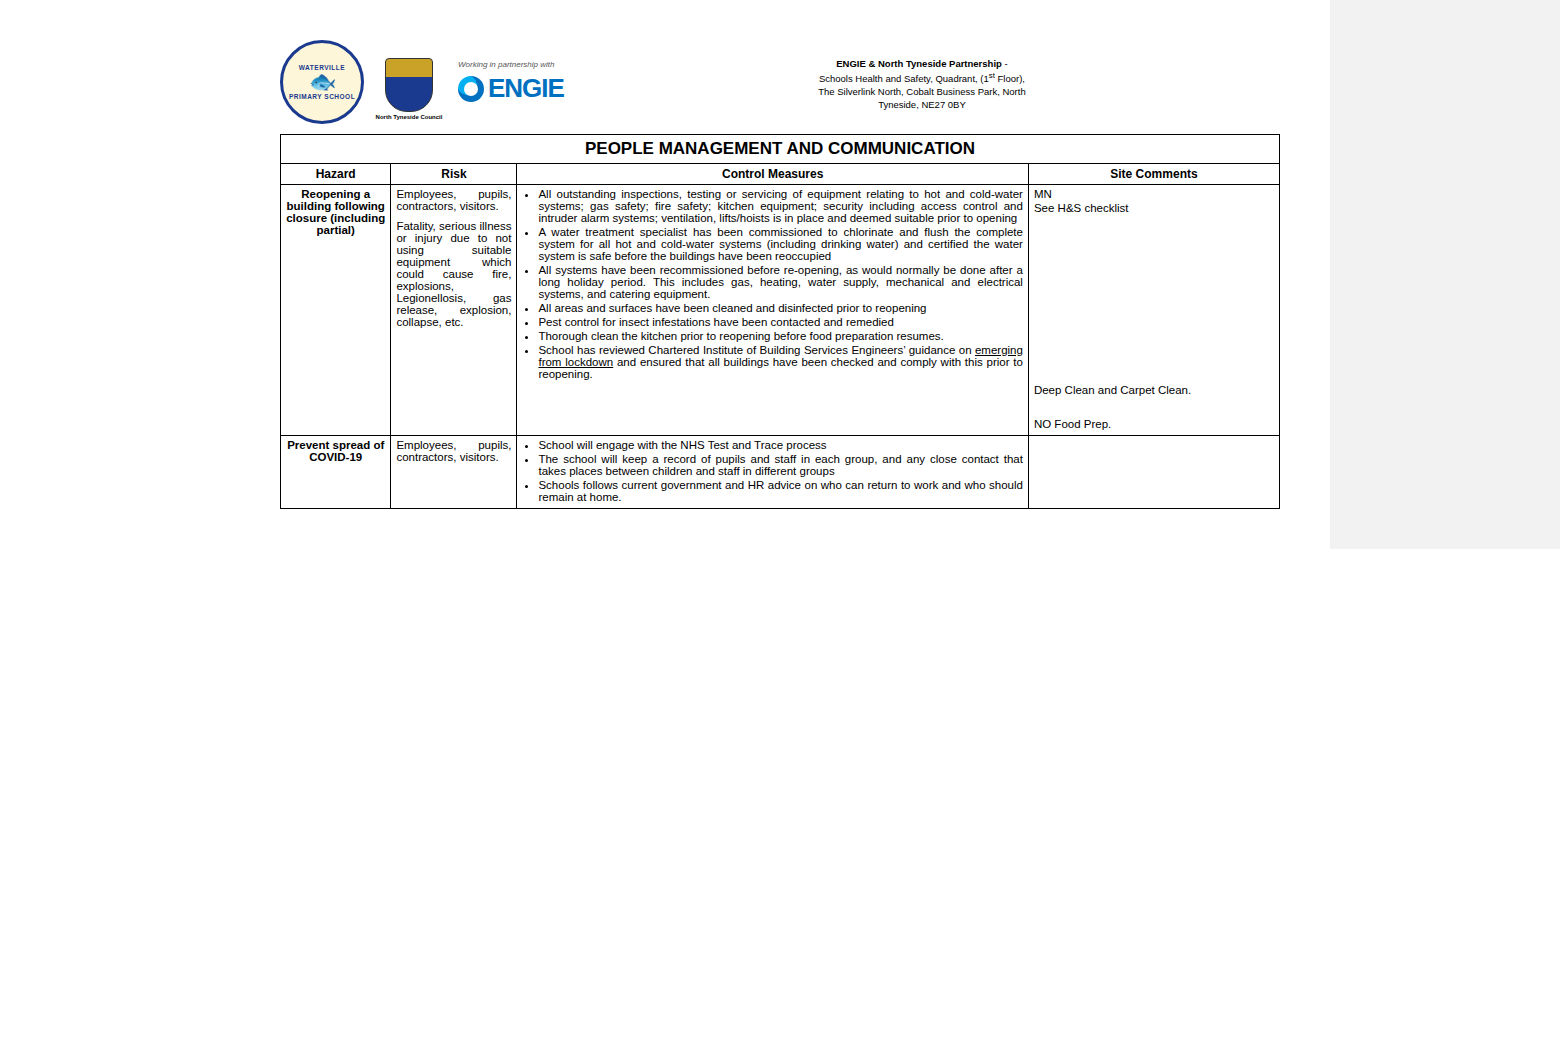WATERVILLE
🐟
PRIMARY SCHOOL
North Tyneside Council
Working in partnership with
ENGIE
ENGIE & North Tyneside Partnership -
Schools Health and Safety, Quadrant, (1st Floor),
The Silverlink North, Cobalt Business Park, North
Tyneside, NE27 0BY
| PEOPLE MANAGEMENT AND COMMUNICATION |
| Hazard | Risk | Control Measures | Site Comments |
| Reopening a building following closure (including partial) | Employees, pupils, contractors, visitors. Fatality, serious illness or injury due to not using suitable equipment which could cause fire, explosions, Legionellosis, gas release, explosion, collapse, etc. | All outstanding inspections, testing or servicing of equipment relating to hot and cold-water systems; gas safety; fire safety; kitchen equipment; security including access control and intruder alarm systems; ventilation, lifts/hoists is in place and deemed suitable prior to opening A water treatment specialist has been commissioned to chlorinate and flush the complete system for all hot and cold-water systems (including drinking water) and certified the water system is safe before the buildings have been reoccupied All systems have been recommissioned before re-opening, as would normally be done after a long holiday period. This includes gas, heating, water supply, mechanical and electrical systems, and catering equipment. All areas and surfaces have been cleaned and disinfected prior to reopening Pest control for insect infestations have been contacted and remedied Thorough clean the kitchen prior to reopening before food preparation resumes. School has reviewed Chartered Institute of Building Services Engineers’ guidance on emerging from lockdown and ensured that all buildings have been checked and comply with this prior to reopening. | MN See H&S checklist Deep Clean and Carpet Clean. NO Food Prep. |
| Prevent spread of COVID-19 | Employees, pupils, contractors, visitors. | School will engage with the NHS Test and Trace process The school will keep a record of pupils and staff in each group, and any close contact that takes places between children and staff in different groups Schools follows current government and HR advice on who can return to work and who should remain at home. | |